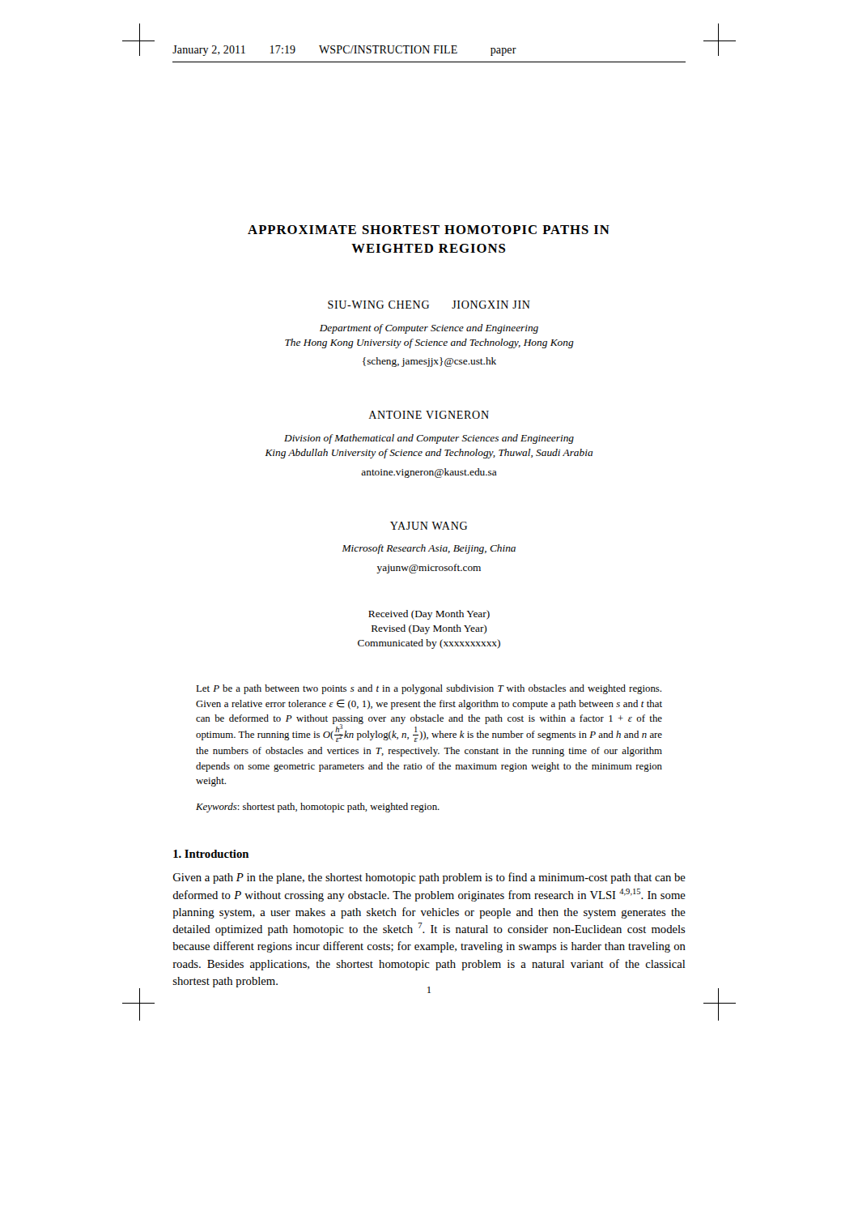January 2, 2011 17:19 WSPC/INSTRUCTION FILE paper
APPROXIMATE SHORTEST HOMOTOPIC PATHS IN
WEIGHTED REGIONS
SIU-WING CHENG JIONGXIN JIN
Department of Computer Science and Engineering
The Hong Kong University of Science and Technology, Hong Kong
{scheng, jamesjjx}@cse.ust.hk
ANTOINE VIGNERON
Division of Mathematical and Computer Sciences and Engineering
King Abdullah University of Science and Technology, Thuwal, Saudi Arabia
antoine.vigneron@kaust.edu.sa
YAJUN WANG
Microsoft Research Asia, Beijing, China
yajunw@microsoft.com
Received (Day Month Year)
Revised (Day Month Year)
Communicated by (xxxxxxxxxx)
Let P be a path between two points s and t in a polygonal subdivision T with obstacles and weighted regions. Given a relative error tolerance ε ∈ (0, 1), we present the first algorithm to compute a path between s and t that can be deformed to P without passing over any obstacle and the path cost is within a factor 1 + ε of the optimum. The running time is O(h3 ε2 kn polylog(k, n, 1 ε)), where k is the number of segments in P and h and n are the numbers of obstacles and vertices in T, respectively. The constant in the running time of our algorithm depends on some geometric parameters and the ratio of the maximum region weight to the minimum region weight.
Keywords: shortest path, homotopic path, weighted region.
1. Introduction
Given a path P in the plane, the shortest homotopic path problem is to find a minimum-cost path that can be deformed to P without crossing any obstacle. The problem originates from research in VLSI 4,9,15. In some planning system, a user makes a path sketch for vehicles or people and then the system generates the detailed optimized path homotopic to the sketch 7. It is natural to consider non-Euclidean cost models because different regions incur different costs; for example, traveling in swamps is harder than traveling on roads. Besides applications, the shortest homotopic path problem is a natural variant of the classical shortest path problem.
1